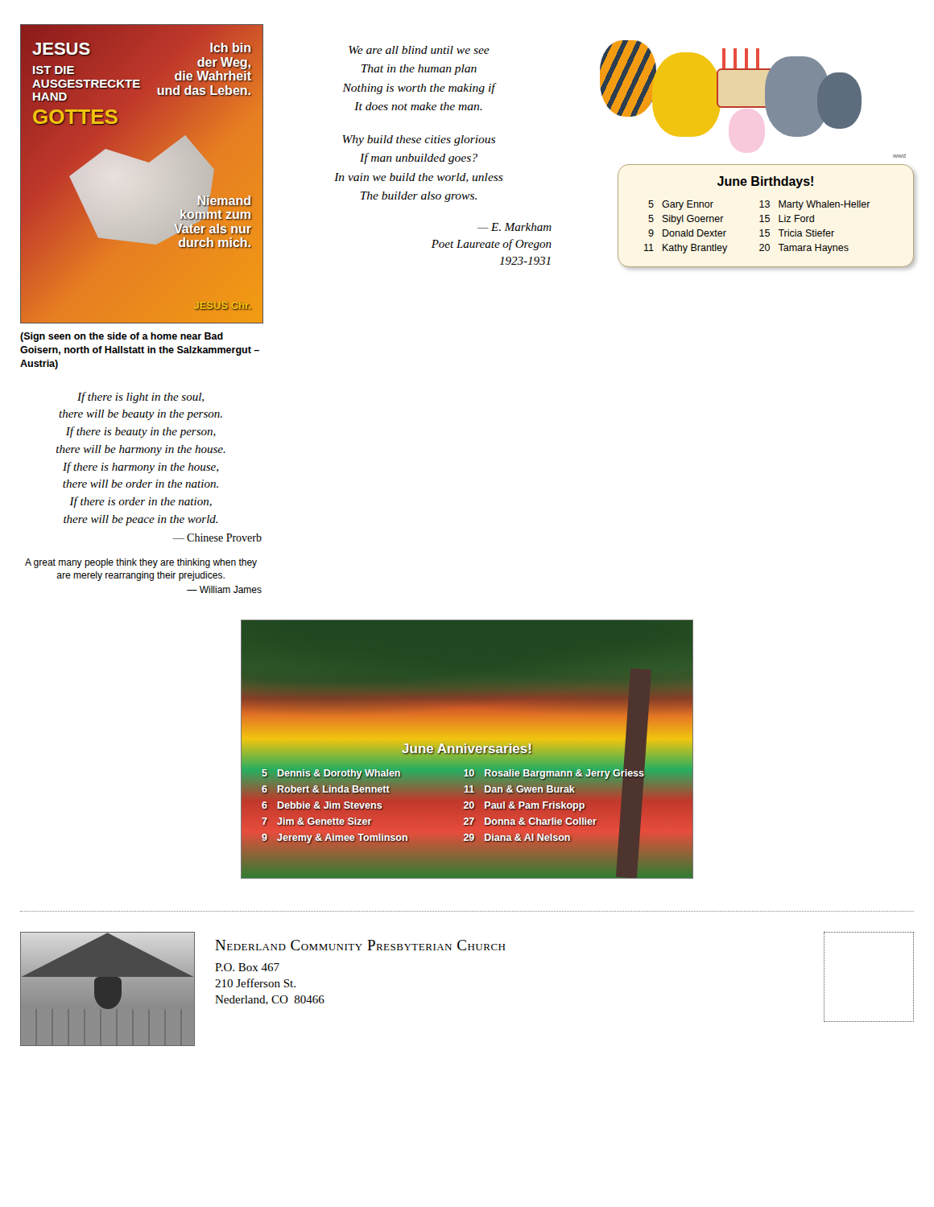JESUS
IST DIE
AUSGESTRECKTE
HAND
GOTTES
Ich bin
der Weg,
die Wahrheit
und das Leben.
Niemand
kommt zum
Vater als nur
durch mich.
JESUS Chr.
(Sign seen on the side of a home near Bad Goisern, north of Hallstatt in the Salzkammergut – Austria)
If there is light in the soul,
there will be beauty in the person.
If there is beauty in the person,
there will be harmony in the house.
If there is harmony in the house,
there will be order in the nation.
If there is order in the nation,
there will be peace in the world.
— Chinese Proverb
A great many people think they are thinking when they are merely rearranging their prejudices.
— William James
We are all blind until we see
That in the human plan
Nothing is worth the making if
It does not make the man.
Why build these cities glorious
If man unbuilded goes?
In vain we build the world, unless
The builder also grows.
— E. Markham
Poet Laureate of Oregon
1923-1931
wwd
June Birthdays!
| 5 | Gary Ennor | 13 | Marty Whalen-Heller |
| 5 | Sibyl Goerner | 15 | Liz Ford |
| 9 | Donald Dexter | 15 | Tricia Stiefer |
| 11 | Kathy Brantley | 20 | Tamara Haynes |
June Anniversaries!
| 5 | Dennis & Dorothy Whalen | 10 | Rosalie Bargmann & Jerry Griess |
| 6 | Robert & Linda Bennett | 11 | Dan & Gwen Burak |
| 6 | Debbie & Jim Stevens | 20 | Paul & Pam Friskopp |
| 7 | Jim & Genette Sizer | 27 | Donna & Charlie Collier |
| 9 | Jeremy & Aimee Tomlinson | 29 | Diana & Al Nelson |
Nederland Community Presbyterian Church
P.O. Box 467
210 Jefferson St.
Nederland, CO 80466